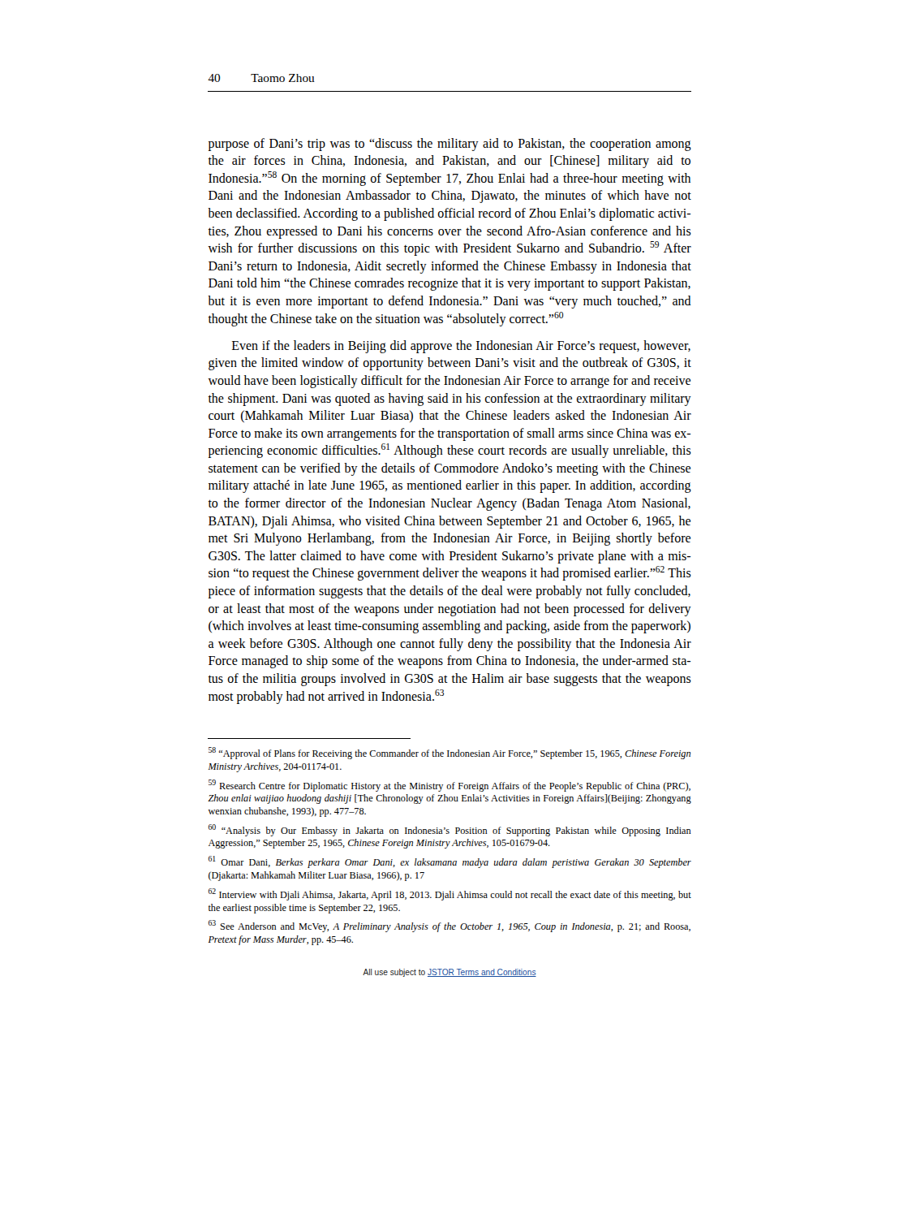40 Taomo Zhou
purpose of Dani’s trip was to “discuss the military aid to Pakistan, the cooperation among the air forces in China, Indonesia, and Pakistan, and our [Chinese] military aid to Indonesia.”58 On the morning of September 17, Zhou Enlai had a three-hour meeting with Dani and the Indonesian Ambassador to China, Djawato, the minutes of which have not been declassified. According to a published official record of Zhou Enlai’s diplomatic activities, Zhou expressed to Dani his concerns over the second Afro-Asian conference and his wish for further discussions on this topic with President Sukarno and Subandrio. 59 After Dani’s return to Indonesia, Aidit secretly informed the Chinese Embassy in Indonesia that Dani told him “the Chinese comrades recognize that it is very important to support Pakistan, but it is even more important to defend Indonesia.” Dani was “very much touched,” and thought the Chinese take on the situation was “absolutely correct.”60
Even if the leaders in Beijing did approve the Indonesian Air Force’s request, however, given the limited window of opportunity between Dani’s visit and the outbreak of G30S, it would have been logistically difficult for the Indonesian Air Force to arrange for and receive the shipment. Dani was quoted as having said in his confession at the extraordinary military court (Mahkamah Militer Luar Biasa) that the Chinese leaders asked the Indonesian Air Force to make its own arrangements for the transportation of small arms since China was experiencing economic difficulties.61 Although these court records are usually unreliable, this statement can be verified by the details of Commodore Andoko’s meeting with the Chinese military attaché in late June 1965, as mentioned earlier in this paper. In addition, according to the former director of the Indonesian Nuclear Agency (Badan Tenaga Atom Nasional, BATAN), Djali Ahimsa, who visited China between September 21 and October 6, 1965, he met Sri Mulyono Herlambang, from the Indonesian Air Force, in Beijing shortly before G30S. The latter claimed to have come with President Sukarno’s private plane with a mission “to request the Chinese government deliver the weapons it had promised earlier.”62 This piece of information suggests that the details of the deal were probably not fully concluded, or at least that most of the weapons under negotiation had not been processed for delivery (which involves at least time-consuming assembling and packing, aside from the paperwork) a week before G30S. Although one cannot fully deny the possibility that the Indonesia Air Force managed to ship some of the weapons from China to Indonesia, the under-armed status of the militia groups involved in G30S at the Halim air base suggests that the weapons most probably had not arrived in Indonesia.63
58 “Approval of Plans for Receiving the Commander of the Indonesian Air Force,” September 15, 1965, Chinese Foreign Ministry Archives, 204-01174-01.
59 Research Centre for Diplomatic History at the Ministry of Foreign Affairs of the People’s Republic of China (PRC), Zhou enlai waijiao huodong dashiji [The Chronology of Zhou Enlai’s Activities in Foreign Affairs](Beijing: Zhongyang wenxian chubanshe, 1993), pp. 477–78.
60 “Analysis by Our Embassy in Jakarta on Indonesia’s Position of Supporting Pakistan while Opposing Indian Aggression,” September 25, 1965, Chinese Foreign Ministry Archives, 105-01679-04.
61 Omar Dani, Berkas perkara Omar Dani, ex laksamana madya udara dalam peristiwa Gerakan 30 September (Djakarta: Mahkamah Militer Luar Biasa, 1966), p. 17
62 Interview with Djali Ahimsa, Jakarta, April 18, 2013. Djali Ahimsa could not recall the exact date of this meeting, but the earliest possible time is September 22, 1965.
63 See Anderson and McVey, A Preliminary Analysis of the October 1, 1965, Coup in Indonesia, p. 21; and Roosa, Pretext for Mass Murder, pp. 45–46.
All use subject to JSTOR Terms and Conditions